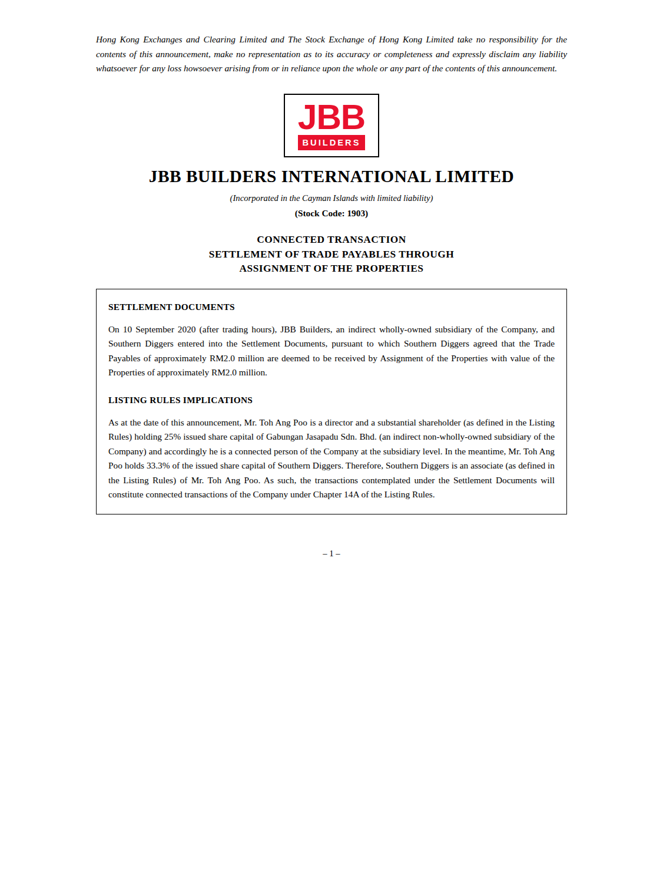Hong Kong Exchanges and Clearing Limited and The Stock Exchange of Hong Kong Limited take no responsibility for the contents of this announcement, make no representation as to its accuracy or completeness and expressly disclaim any liability whatsoever for any loss howsoever arising from or in reliance upon the whole or any part of the contents of this announcement.
JBB
BUILDERS
JBB BUILDERS INTERNATIONAL LIMITED
(Incorporated in the Cayman Islands with limited liability)
(Stock Code: 1903)
CONNECTED TRANSACTION
SETTLEMENT OF TRADE PAYABLES THROUGH
ASSIGNMENT OF THE PROPERTIES
SETTLEMENT DOCUMENTS
On 10 September 2020 (after trading hours), JBB Builders, an indirect wholly-owned subsidiary of the Company, and Southern Diggers entered into the Settlement Documents, pursuant to which Southern Diggers agreed that the Trade Payables of approximately RM2.0 million are deemed to be received by Assignment of the Properties with value of the Properties of approximately RM2.0 million.
LISTING RULES IMPLICATIONS
As at the date of this announcement, Mr. Toh Ang Poo is a director and a substantial shareholder (as defined in the Listing Rules) holding 25% issued share capital of Gabungan Jasapadu Sdn. Bhd. (an indirect non-wholly-owned subsidiary of the Company) and accordingly he is a connected person of the Company at the subsidiary level. In the meantime, Mr. Toh Ang Poo holds 33.3% of the issued share capital of Southern Diggers. Therefore, Southern Diggers is an associate (as defined in the Listing Rules) of Mr. Toh Ang Poo. As such, the transactions contemplated under the Settlement Documents will constitute connected transactions of the Company under Chapter 14A of the Listing Rules.
– 1 –